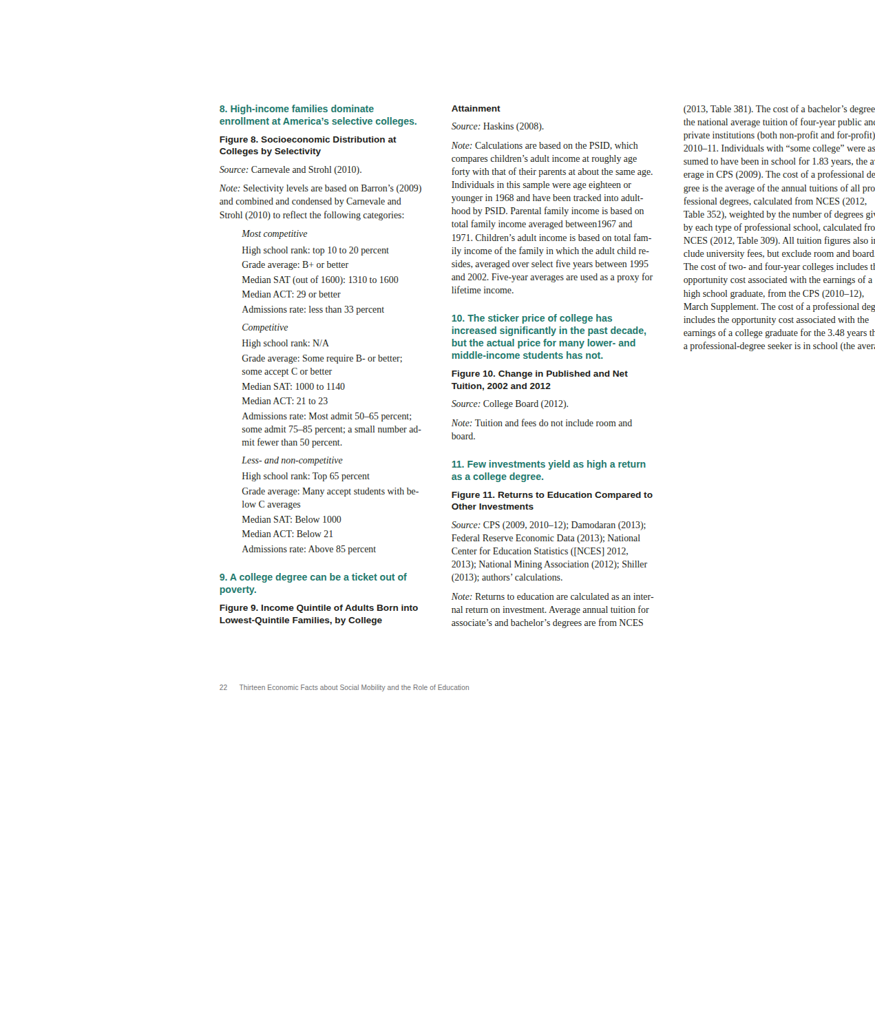8. High-income families dominate enrollment at America’s selective colleges.
Figure 8. Socioeconomic Distribution at Colleges by Selectivity
Source: Carnevale and Strohl (2010).
Note: Selectivity levels are based on Barron’s (2009) and combined and condensed by Carnevale and Strohl (2010) to reflect the following categories:
Most competitive
High school rank: top 10 to 20 percent
Grade average: B+ or better
Median SAT (out of 1600): 1310 to 1600
Median ACT: 29 or better
Admissions rate: less than 33 percent
Competitive
High school rank: N/A
Grade average: Some require B- or better; some accept C or better
Median SAT: 1000 to 1140
Median ACT: 21 to 23
Admissions rate: Most admit 50–65 percent; some admit 75–85 percent; a small number admit fewer than 50 percent.
Less- and non-competitive
High school rank: Top 65 percent
Grade average: Many accept students with below C averages
Median SAT: Below 1000
Median ACT: Below 21
Admissions rate: Above 85 percent
9. A college degree can be a ticket out of poverty.
Figure 9. Income Quintile of Adults Born into Lowest-Quintile Families, by College Attainment
Source: Haskins (2008).
Note: Calculations are based on the PSID, which compares children’s adult income at roughly age forty with that of their parents at about the same age. Individuals in this sample were age eighteen or younger in 1968 and have been tracked into adulthood by PSID. Parental family income is based on total family income averaged between1967 and 1971. Children’s adult income is based on total family income of the family in which the adult child resides, averaged over select five years between 1995 and 2002. Five-year averages are used as a proxy for lifetime income.
10. The sticker price of college has increased significantly in the past decade, but the actual price for many lower- and middle-income students has not.
Figure 10. Change in Published and Net Tuition, 2002 and 2012
Source: College Board (2012).
Note: Tuition and fees do not include room and board.
11. Few investments yield as high a return as a college degree.
Figure 11. Returns to Education Compared to Other Investments
Source: CPS (2009, 2010–12); Damodaran (2013); Federal Reserve Economic Data (2013); National Center for Education Statistics ([NCES] 2012, 2013); National Mining Association (2012); Shiller (2013); authors’ calculations.
Note: Returns to education are calculated as an internal return on investment. Average annual tuition for associate’s and bachelor’s degrees are from NCES (2013, Table 381). The cost of a bachelor’s degree is the national average tuition of four-year public and private institutions (both non-profit and for-profit) in 2010–11. Individuals with “some college” were assumed to have been in school for 1.83 years, the average in CPS (2009). The cost of a professional degree is the average of the annual tuitions of all professional degrees, calculated from NCES (2012, Table 352), weighted by the number of degrees given by each type of professional school, calculated from NCES (2012, Table 309). All tuition figures also include university fees, but exclude room and board. The cost of two- and four-year colleges includes the opportunity cost associated with the earnings of a high school graduate, from the CPS (2010–12), March Supplement. The cost of a professional degree includes the opportunity cost associated with the earnings of a college graduate for the 3.48 years that a professional-degree seeker is in school (the average
22 Thirteen Economic Facts about Social Mobility and the Role of Education